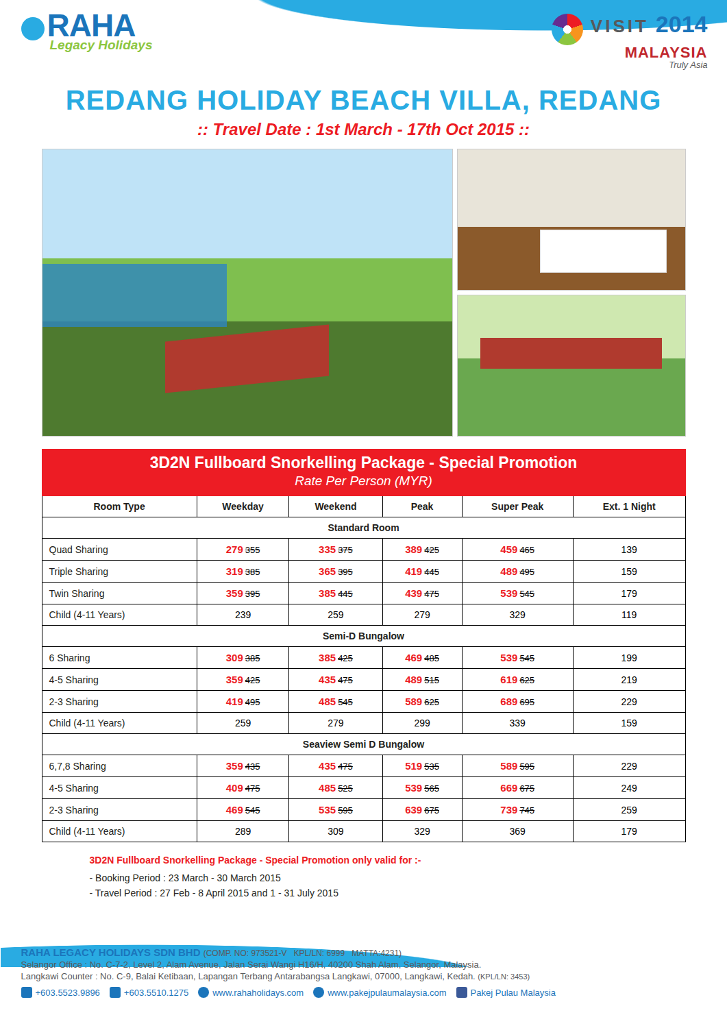RAHA Legacy Holidays
VISIT 2014 MALAYSIA Truly Asia
Redang Holiday Beach Villa, Redang
:: Travel Date : 1st March - 17th Oct 2015 ::
| 3D2N Fullboard Snorkelling Package - Special Promotion Rate Per Person (MYR) |
| --- |
| Room Type | Weekday | Weekend | Peak | Super Peak | Ext. 1 Night |
| Standard Room |
| Quad Sharing | 279 355 | 335 375 | 389 425 | 459 465 | 139 |
| Triple Sharing | 319 385 | 365 395 | 419 445 | 489 495 | 159 |
| Twin Sharing | 359 395 | 385 445 | 439 475 | 539 545 | 179 |
| Child (4-11 Years) | 239 | 259 | 279 | 329 | 119 |
| Semi-D Bungalow |
| 6 Sharing | 309 385 | 385 425 | 469 485 | 539 545 | 199 |
| 4-5 Sharing | 359 425 | 435 475 | 489 515 | 619 625 | 219 |
| 2-3 Sharing | 419 495 | 485 545 | 589 625 | 689 695 | 229 |
| Child (4-11 Years) | 259 | 279 | 299 | 339 | 159 |
| Seaview Semi D Bungalow |
| 6,7,8 Sharing | 359 435 | 435 475 | 519 535 | 589 595 | 229 |
| 4-5 Sharing | 409 475 | 485 525 | 539 565 | 669 675 | 249 |
| 2-3 Sharing | 469 545 | 535 595 | 639 675 | 739 745 | 259 |
| Child (4-11 Years) | 289 | 309 | 329 | 369 | 179 |
3D2N Fullboard Snorkelling Package - Special Promotion only valid for :-
- Booking Period : 23 March - 30 March 2015
- Travel Period : 27 Feb - 8 April 2015 and 1 - 31 July 2015
RAHA LEGACY HOLIDAYS SDN BHD (COMP. NO: 973521-V KPL/LN: 6999 MATTA:4231)
Selangor Office : No. C-7-2, Level 2, Alam Avenue, Jalan Serai Wangi H16/H, 40200 Shah Alam, Selangor, Malaysia.
Langkawi Counter : No. C-9, Balai Ketibaan, Lapangan Terbang Antarabangsa Langkawi, 07000, Langkawi, Kedah. (KPL/LN: 3453)
+603.5523.9896 +603.5510.1275 www.rahaholidays.com www.pakejpulaumalaysia.com Pakej Pulau Malaysia